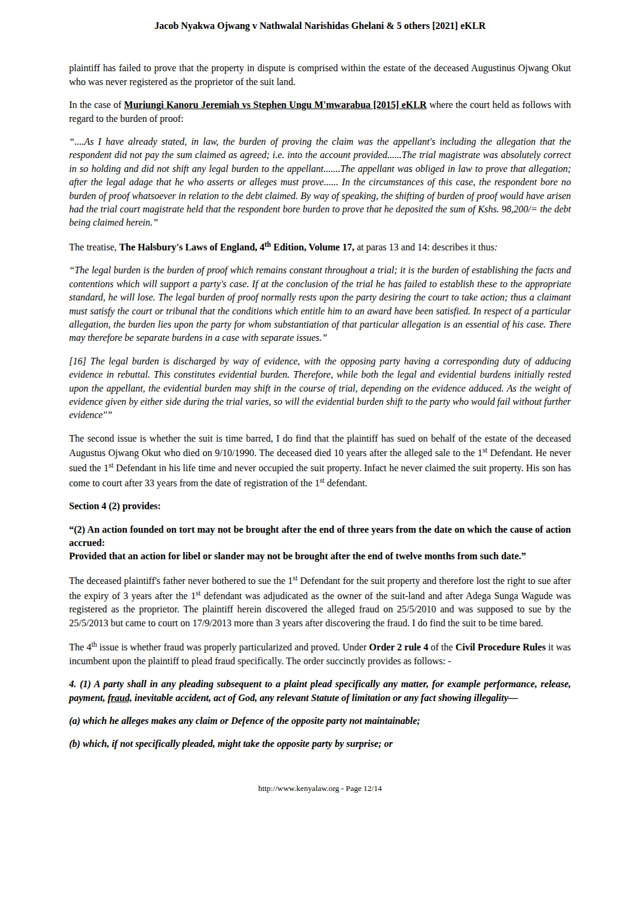Jacob Nyakwa Ojwang v Nathwalal Narishidas Ghelani & 5 others [2021] eKLR
plaintiff has failed to prove that the property in dispute is comprised within the estate of the deceased Augustinus Ojwang Okut who was never registered as the proprietor of the suit land.
In the case of Muriungi Kanoru Jeremiah vs Stephen Ungu M'mwarabua [2015] eKLR where the court held as follows with regard to the burden of proof:
“....As I have already stated, in law, the burden of proving the claim was the appellant's including the allegation that the respondent did not pay the sum claimed as agreed; i.e. into the account provided......The trial magistrate was absolutely correct in so holding and did not shift any legal burden to the appellant.......The appellant was obliged in law to prove that allegation; after the legal adage that he who asserts or alleges must prove...... In the circumstances of this case, the respondent bore no burden of proof whatsoever in relation to the debt claimed. By way of speaking, the shifting of burden of proof would have arisen had the trial court magistrate held that the respondent bore burden to prove that he deposited the sum of Kshs. 98,200/= the debt being claimed herein.”
The treatise, The Halsbury's Laws of England, 4th Edition, Volume 17, at paras 13 and 14: describes it thus:
“The legal burden is the burden of proof which remains constant throughout a trial; it is the burden of establishing the facts and contentions which will support a party's case. If at the conclusion of the trial he has failed to establish these to the appropriate standard, he will lose. The legal burden of proof normally rests upon the party desiring the court to take action; thus a claimant must satisfy the court or tribunal that the conditions which entitle him to an award have been satisfied. In respect of a particular allegation, the burden lies upon the party for whom substantiation of that particular allegation is an essential of his case. There may therefore be separate burdens in a case with separate issues.”
[16] The legal burden is discharged by way of evidence, with the opposing party having a corresponding duty of adducing evidence in rebuttal. This constitutes evidential burden. Therefore, while both the legal and evidential burdens initially rested upon the appellant, the evidential burden may shift in the course of trial, depending on the evidence adduced. As the weight of evidence given by either side during the trial varies, so will the evidential burden shift to the party who would fail without further evidence"”
The second issue is whether the suit is time barred, I do find that the plaintiff has sued on behalf of the estate of the deceased Augustus Ojwang Okut who died on 9/10/1990. The deceased died 10 years after the alleged sale to the 1st Defendant. He never sued the 1st Defendant in his life time and never occupied the suit property. Infact he never claimed the suit property. His son has come to court after 33 years from the date of registration of the 1st defendant.
Section 4 (2) provides:
“(2) An action founded on tort may not be brought after the end of three years from the date on which the cause of action accrued:
Provided that an action for libel or slander may not be brought after the end of twelve months from such date.”
The deceased plaintiff's father never bothered to sue the 1st Defendant for the suit property and therefore lost the right to sue after the expiry of 3 years after the 1st defendant was adjudicated as the owner of the suit-land and after Adega Sunga Wagude was registered as the proprietor. The plaintiff herein discovered the alleged fraud on 25/5/2010 and was supposed to sue by the 25/5/2013 but came to court on 17/9/2013 more than 3 years after discovering the fraud. I do find the suit to be time bared.
The 4th issue is whether fraud was properly particularized and proved. Under Order 2 rule 4 of the Civil Procedure Rules it was incumbent upon the plaintiff to plead fraud specifically. The order succinctly provides as follows: -
4. (1) A party shall in any pleading subsequent to a plaint plead specifically any matter, for example performance, release, payment, fraud, inevitable accident, act of God, any relevant Statute of limitation or any fact showing illegality—
(a) which he alleges makes any claim or Defence of the opposite party not maintainable;
(b) which, if not specifically pleaded, might take the opposite party by surprise; or
http://www.kenyalaw.org - Page 12/14